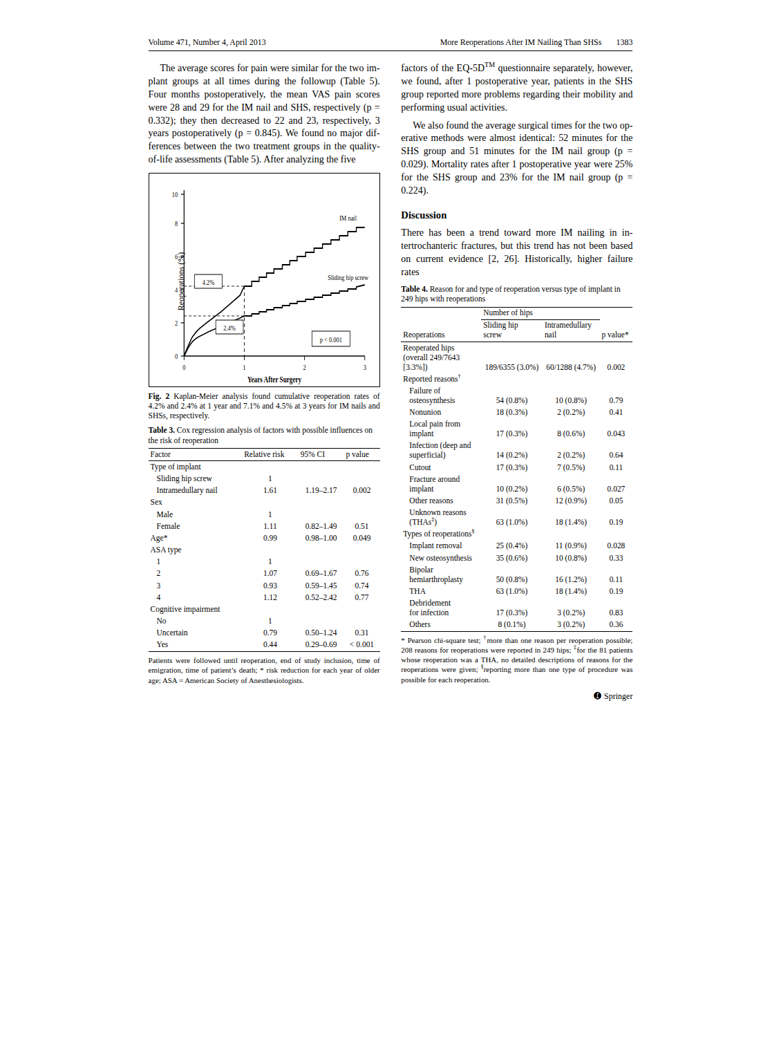Volume 471, Number 4, April 2013
More Reoperations After IM Nailing Than SHSs 1383
The average scores for pain were similar for the two implant groups at all times during the followup (Table 5). Four months postoperatively, the mean VAS pain scores were 28 and 29 for the IM nail and SHS, respectively (p = 0.332); they then decreased to 22 and 23, respectively, 3 years postoperatively (p = 0.845). We found no major differences between the two treatment groups in the quality-of-life assessments (Table 5). After analyzing the five
Reoperations (%) 0 2 4 6 8 10 0 1 2 3 Years After Surgery IM nail Sliding hip screw 4.2% 2.4% p < 0.001
Fig. 2 Kaplan-Meier analysis found cumulative reoperation rates of 4.2% and 2.4% at 1 year and 7.1% and 4.5% at 3 years for IM nails and SHSs, respectively.
Table 3. Cox regression analysis of factors with possible influences on the risk of reoperation
| Factor | Relative risk | 95% CI | p value |
| --- | --- | --- | --- |
| Type of implant | | | |
| Sliding hip screw | 1 | | |
| Intramedullary nail | 1.61 | 1.19–2.17 | 0.002 |
| Sex | | | |
| Male | 1 | | |
| Female | 1.11 | 0.82–1.49 | 0.51 |
| Age* | 0.99 | 0.98–1.00 | 0.049 |
| ASA type | | | |
| 1 | 1 | | |
| 2 | 1.07 | 0.69–1.67 | 0.76 |
| 3 | 0.93 | 0.59–1.45 | 0.74 |
| 4 | 1.12 | 0.52–2.42 | 0.77 |
| Cognitive impairment | | | |
| No | 1 | | |
| Uncertain | 0.79 | 0.50–1.24 | 0.31 |
| Yes | 0.44 | 0.29–0.69 | < 0.001 |
Patients were followed until reoperation, end of study inclusion, time of emigration, time of patient’s death; * risk reduction for each year of older age; ASA = American Society of Anesthesiologists.
factors of the EQ-5DTM questionnaire separately, however, we found, after 1 postoperative year, patients in the SHS group reported more problems regarding their mobility and performing usual activities.
We also found the average surgical times for the two operative methods were almost identical: 52 minutes for the SHS group and 51 minutes for the IM nail group (p = 0.029). Mortality rates after 1 postoperative year were 25% for the SHS group and 23% for the IM nail group (p = 0.224).
Discussion
There has been a trend toward more IM nailing in intertrochanteric fractures, but this trend has not been based on current evidence [2, 26]. Historically, higher failure rates
Table 4. Reason for and type of reoperation versus type of implant in 249 hips with reoperations
| Reoperations | Number of hips | p value* |
| --- | --- | --- |
| Sliding hip screw | Intramedullary nail |
| Reoperated hips (overall 249/7643 [3.3%]) | 189/6355 (3.0%) | 60/1288 (4.7%) | 0.002 |
| Reported reasons † | | | |
| Failure of osteosynthesis | 54 (0.8%) | 10 (0.8%) | 0.79 |
| Nonunion | 18 (0.3%) | 2 (0.2%) | 0.41 |
| Local pain from implant | 17 (0.3%) | 8 (0.6%) | 0.043 |
| Infection (deep and superficial) | 14 (0.2%) | 2 (0.2%) | 0.64 |
| Cutout | 17 (0.3%) | 7 (0.5%) | 0.11 |
| Fracture around implant | 10 (0.2%) | 6 (0.5%) | 0.027 |
| Other reasons | 31 (0.5%) | 12 (0.9%) | 0.05 |
| Unknown reasons (THAs ‡ ) | 63 (1.0%) | 18 (1.4%) | 0.19 |
| Types of reoperations § | | | |
| Implant removal | 25 (0.4%) | 11 (0.9%) | 0.028 |
| New osteosynthesis | 35 (0.6%) | 10 (0.8%) | 0.33 |
| Bipolar hemiarthroplasty | 50 (0.8%) | 16 (1.2%) | 0.11 |
| THA | 63 (1.0%) | 18 (1.4%) | 0.19 |
| Debridement for infection | 17 (0.3%) | 3 (0.2%) | 0.83 |
| Others | 8 (0.1%) | 3 (0.2%) | 0.36 |
* Pearson chi-square test; †more than one reason per reoperation possible; 208 reasons for reoperations were reported in 249 hips; ‡for the 81 patients whose reoperation was a THA, no detailed descriptions of reasons for the reoperations were given; §reporting more than one type of procedure was possible for each reoperation.
➊ Springer